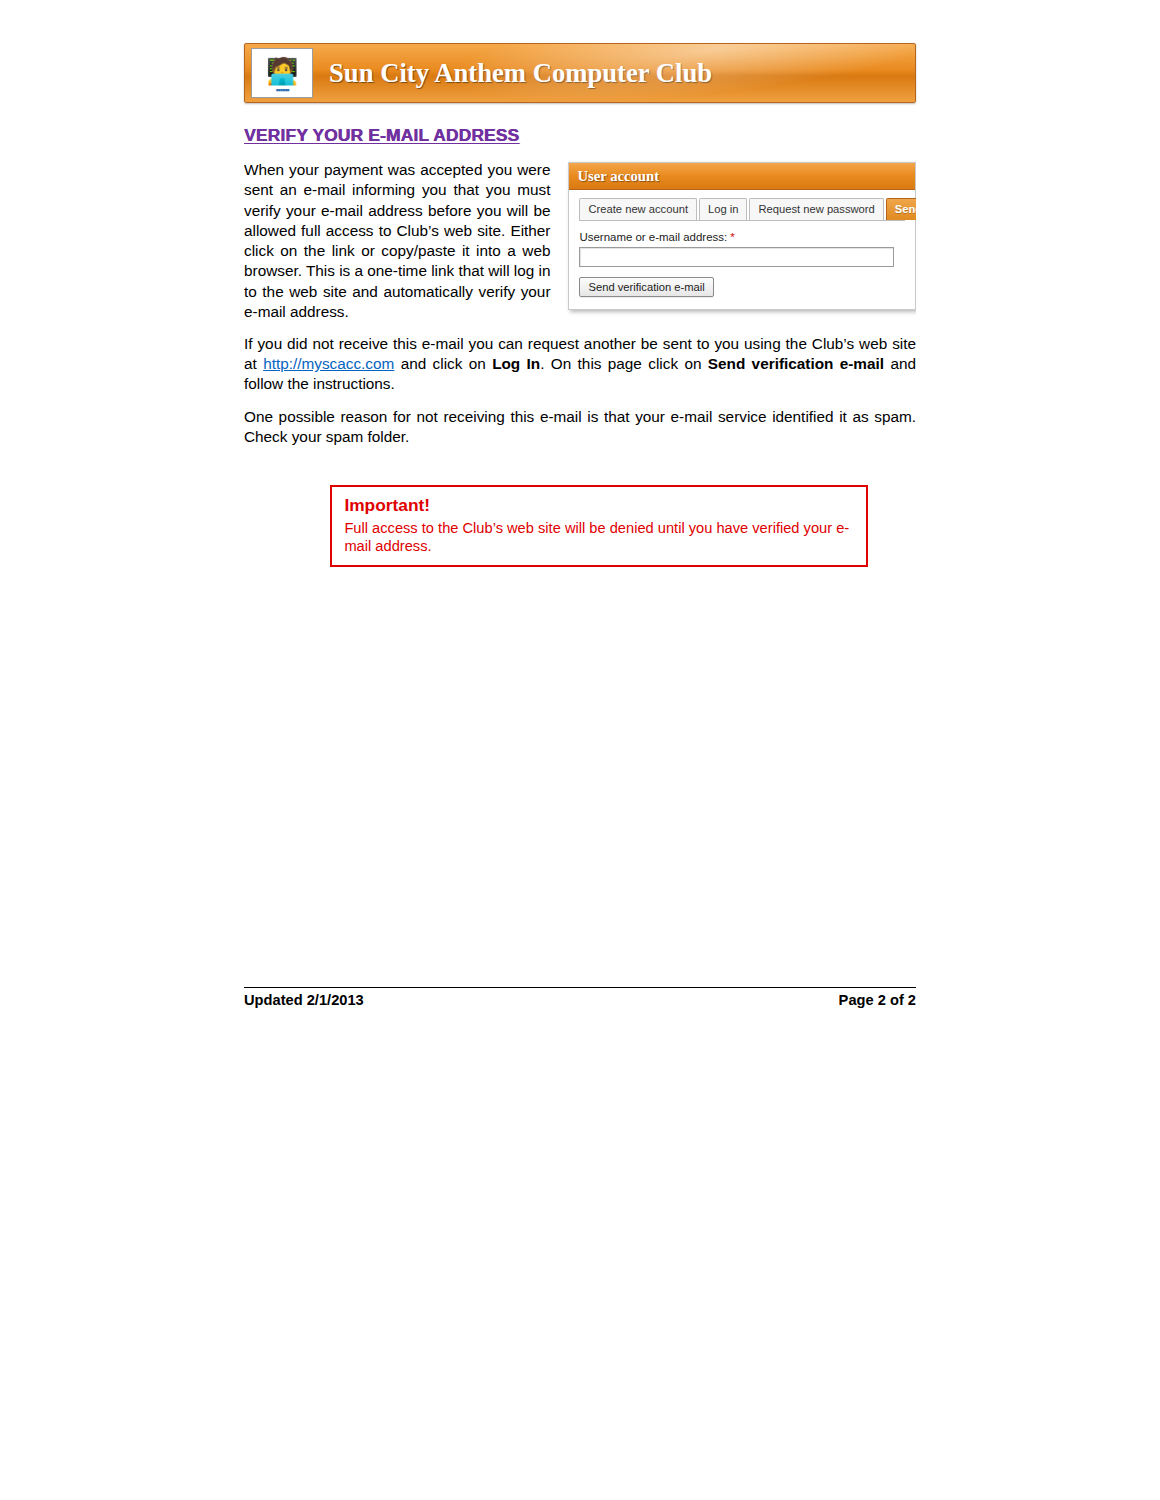🧑‍💻
▪▪▪▪▪▪
Sun City Anthem Computer Club
VERIFY YOUR E-MAIL ADDRESS
User account
Create new account
Log in
Request new password
Send verification e-mail
Username or e-mail address: *
Send verification e-mail
When your payment was accepted you were sent an e-mail informing you that you must verify your e-mail address before you will be allowed full access to Club’s web site. Either click on the link or copy/paste it into a web browser. This is a one-time link that will log in to the web site and automatically verify your e-mail address.
If you did not receive this e-mail you can request another be sent to you using the Club’s web site at http://myscacc.com and click on Log In. On this page click on Send verification e-mail and follow the instructions.
One possible reason for not receiving this e-mail is that your e-mail service identified it as spam. Check your spam folder.
Important!
Full access to the Club’s web site will be denied until you have verified your e-mail address.
Updated 2/1/2013
Page 2 of 2